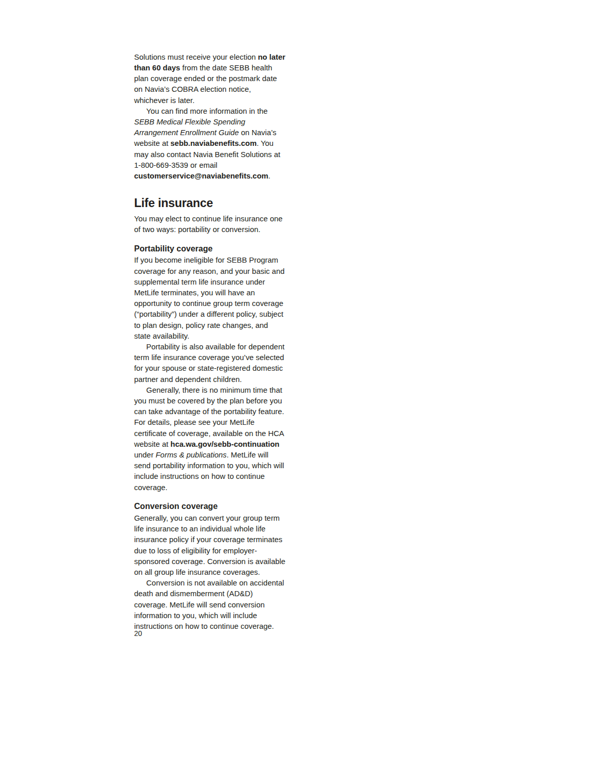Solutions must receive your election no later than 60 days from the date SEBB health plan coverage ended or the postmark date on Navia’s COBRA election notice, whichever is later.
You can find more information in the SEBB Medical Flexible Spending Arrangement Enrollment Guide on Navia’s website at sebb.naviabenefits.com. You may also contact Navia Benefit Solutions at 1-800-669-3539 or email customerservice@naviabenefits.com.
Life insurance
You may elect to continue life insurance one of two ways: portability or conversion.
Portability coverage
If you become ineligible for SEBB Program coverage for any reason, and your basic and supplemental term life insurance under MetLife terminates, you will have an opportunity to continue group term coverage (“portability”) under a different policy, subject to plan design, policy rate changes, and state availability.
Portability is also available for dependent term life insurance coverage you’ve selected for your spouse or state-registered domestic partner and dependent children.
Generally, there is no minimum time that you must be covered by the plan before you can take advantage of the portability feature. For details, please see your MetLife certificate of coverage, available on the HCA website at hca.wa.gov/sebb-continuation under Forms & publications. MetLife will send portability information to you, which will include instructions on how to continue coverage.
Conversion coverage
Generally, you can convert your group term life insurance to an individual whole life insurance policy if your coverage terminates due to loss of eligibility for employer-sponsored coverage. Conversion is available on all group life insurance coverages.
Conversion is not available on accidental death and dismemberment (AD&D) coverage. MetLife will send conversion information to you, which will include instructions on how to continue coverage.
20